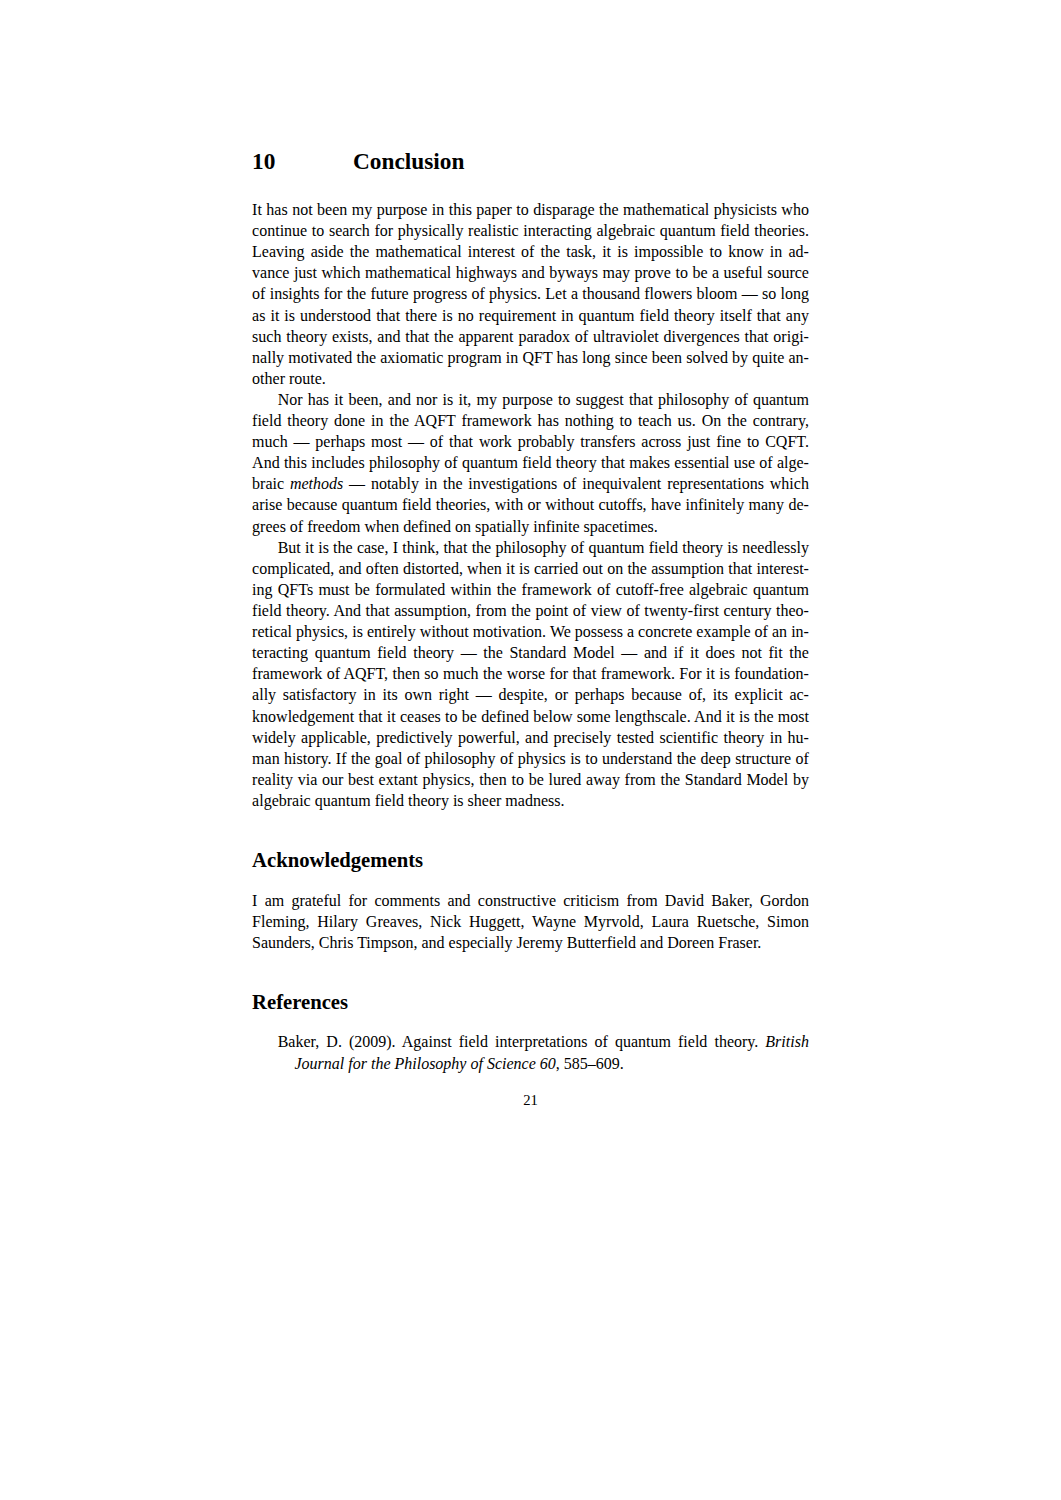10 Conclusion
It has not been my purpose in this paper to disparage the mathematical physicists who continue to search for physically realistic interacting algebraic quantum field theories. Leaving aside the mathematical interest of the task, it is impossible to know in advance just which mathematical highways and byways may prove to be a useful source of insights for the future progress of physics. Let a thousand flowers bloom — so long as it is understood that there is no requirement in quantum field theory itself that any such theory exists, and that the apparent paradox of ultraviolet divergences that originally motivated the axiomatic program in QFT has long since been solved by quite another route.
Nor has it been, and nor is it, my purpose to suggest that philosophy of quantum field theory done in the AQFT framework has nothing to teach us. On the contrary, much — perhaps most — of that work probably transfers across just fine to CQFT. And this includes philosophy of quantum field theory that makes essential use of algebraic methods — notably in the investigations of inequivalent representations which arise because quantum field theories, with or without cutoffs, have infinitely many degrees of freedom when defined on spatially infinite spacetimes.
But it is the case, I think, that the philosophy of quantum field theory is needlessly complicated, and often distorted, when it is carried out on the assumption that interesting QFTs must be formulated within the framework of cutoff-free algebraic quantum field theory. And that assumption, from the point of view of twenty-first century theoretical physics, is entirely without motivation. We possess a concrete example of an interacting quantum field theory — the Standard Model — and if it does not fit the framework of AQFT, then so much the worse for that framework. For it is foundationally satisfactory in its own right — despite, or perhaps because of, its explicit acknowledgement that it ceases to be defined below some lengthscale. And it is the most widely applicable, predictively powerful, and precisely tested scientific theory in human history. If the goal of philosophy of physics is to understand the deep structure of reality via our best extant physics, then to be lured away from the Standard Model by algebraic quantum field theory is sheer madness.
Acknowledgements
I am grateful for comments and constructive criticism from David Baker, Gordon Fleming, Hilary Greaves, Nick Huggett, Wayne Myrvold, Laura Ruetsche, Simon Saunders, Chris Timpson, and especially Jeremy Butterfield and Doreen Fraser.
References
Baker, D. (2009). Against field interpretations of quantum field theory. British Journal for the Philosophy of Science 60, 585–609.
21